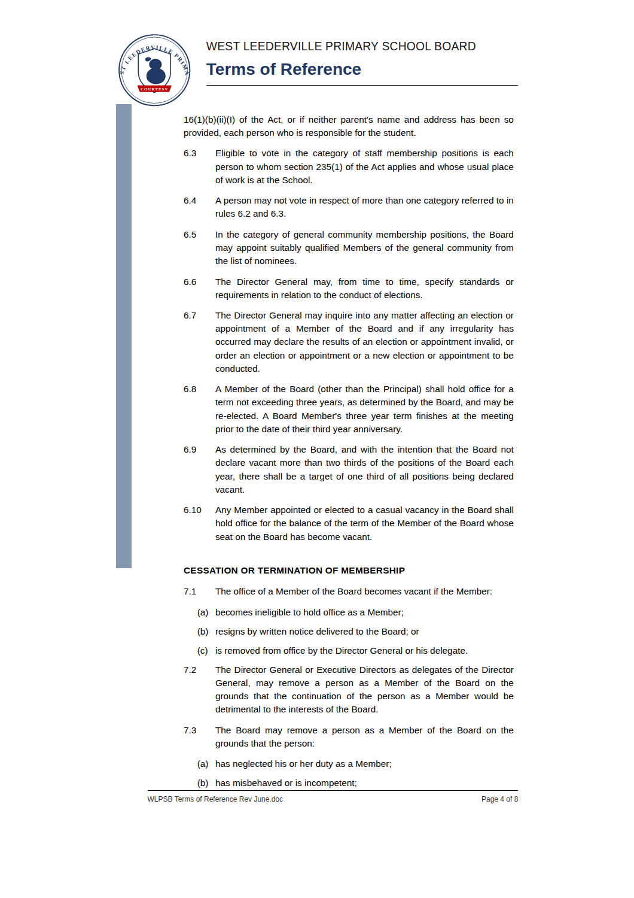WEST LEEDERVILLE PRIMARY COURTESY
WEST LEEDERVILLE PRIMARY SCHOOL BOARD
Terms of Reference
16(1)(b)(ii)(I) of the Act, or if neither parent's name and address has been so provided, each person who is responsible for the student.
6.3
Eligible to vote in the category of staff membership positions is each person to whom section 235(1) of the Act applies and whose usual place of work is at the School.
6.4
A person may not vote in respect of more than one category referred to in rules 6.2 and 6.3.
6.5
In the category of general community membership positions, the Board may appoint suitably qualified Members of the general community from the list of nominees.
6.6
The Director General may, from time to time, specify standards or requirements in relation to the conduct of elections.
6.7
The Director General may inquire into any matter affecting an election or appointment of a Member of the Board and if any irregularity has occurred may declare the results of an election or appointment invalid, or order an election or appointment or a new election or appointment to be conducted.
6.8
A Member of the Board (other than the Principal) shall hold office for a term not exceeding three years, as determined by the Board, and may be re-elected. A Board Member's three year term finishes at the meeting prior to the date of their third year anniversary.
6.9
As determined by the Board, and with the intention that the Board not declare vacant more than two thirds of the positions of the Board each year, there shall be a target of one third of all positions being declared vacant.
6.10
Any Member appointed or elected to a casual vacancy in the Board shall hold office for the balance of the term of the Member of the Board whose seat on the Board has become vacant.
CESSATION OR TERMINATION OF MEMBERSHIP
7.1
The office of a Member of the Board becomes vacant if the Member:
(a)
becomes ineligible to hold office as a Member;
(b)
resigns by written notice delivered to the Board; or
(c)
is removed from office by the Director General or his delegate.
7.2
The Director General or Executive Directors as delegates of the Director General, may remove a person as a Member of the Board on the grounds that the continuation of the person as a Member would be detrimental to the interests of the Board.
7.3
The Board may remove a person as a Member of the Board on the grounds that the person:
(a)
has neglected his or her duty as a Member;
(b)
has misbehaved or is incompetent;
WLPSB Terms of Reference Rev June.doc Page 4 of 8